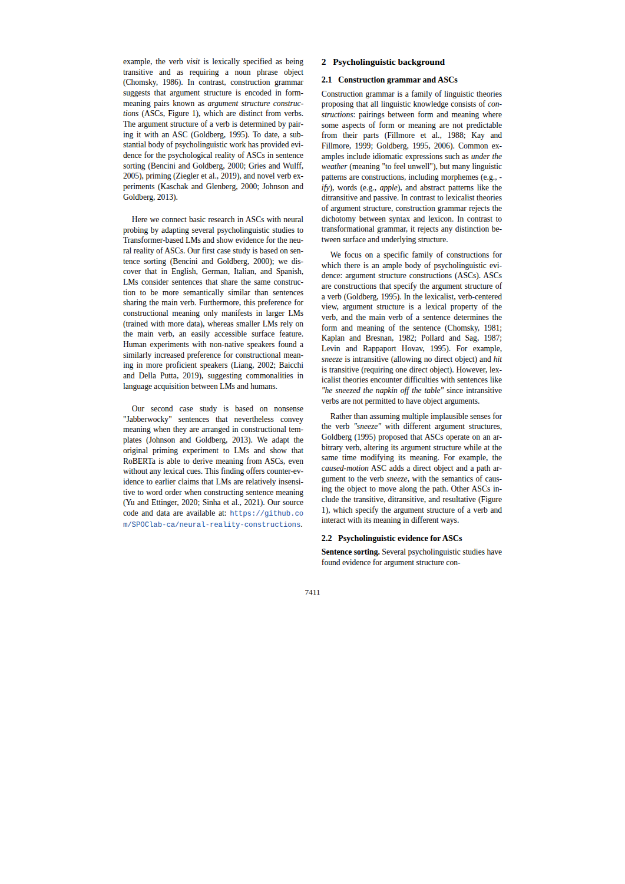example, the verb visit is lexically specified as being transitive and as requiring a noun phrase object (Chomsky, 1986). In contrast, construction grammar suggests that argument structure is encoded in form-meaning pairs known as argument structure constructions (ASCs, Figure 1), which are distinct from verbs. The argument structure of a verb is determined by pairing it with an ASC (Goldberg, 1995). To date, a substantial body of psycholinguistic work has provided evidence for the psychological reality of ASCs in sentence sorting (Bencini and Goldberg, 2000; Gries and Wulff, 2005), priming (Ziegler et al., 2019), and novel verb experiments (Kaschak and Glenberg, 2000; Johnson and Goldberg, 2013).
Here we connect basic research in ASCs with neural probing by adapting several psycholinguistic studies to Transformer-based LMs and show evidence for the neural reality of ASCs. Our first case study is based on sentence sorting (Bencini and Goldberg, 2000); we discover that in English, German, Italian, and Spanish, LMs consider sentences that share the same construction to be more semantically similar than sentences sharing the main verb. Furthermore, this preference for constructional meaning only manifests in larger LMs (trained with more data), whereas smaller LMs rely on the main verb, an easily accessible surface feature. Human experiments with non-native speakers found a similarly increased preference for constructional meaning in more proficient speakers (Liang, 2002; Baicchi and Della Putta, 2019), suggesting commonalities in language acquisition between LMs and humans.
Our second case study is based on nonsense "Jabberwocky" sentences that nevertheless convey meaning when they are arranged in constructional templates (Johnson and Goldberg, 2013). We adapt the original priming experiment to LMs and show that RoBERTa is able to derive meaning from ASCs, even without any lexical cues. This finding offers counter-evidence to earlier claims that LMs are relatively insensitive to word order when constructing sentence meaning (Yu and Ettinger, 2020; Sinha et al., 2021). Our source code and data are available at: https://github.com/SPOClab-ca/neural-reality-constructions.
2 Psycholinguistic background
2.1 Construction grammar and ASCs
Construction grammar is a family of linguistic theories proposing that all linguistic knowledge consists of constructions: pairings between form and meaning where some aspects of form or meaning are not predictable from their parts (Fillmore et al., 1988; Kay and Fillmore, 1999; Goldberg, 1995, 2006). Common examples include idiomatic expressions such as under the weather (meaning "to feel unwell"), but many linguistic patterns are constructions, including morphemes (e.g., -ify), words (e.g., apple), and abstract patterns like the ditransitive and passive. In contrast to lexicalist theories of argument structure, construction grammar rejects the dichotomy between syntax and lexicon. In contrast to transformational grammar, it rejects any distinction between surface and underlying structure.
We focus on a specific family of constructions for which there is an ample body of psycholinguistic evidence: argument structure constructions (ASCs). ASCs are constructions that specify the argument structure of a verb (Goldberg, 1995). In the lexicalist, verb-centered view, argument structure is a lexical property of the verb, and the main verb of a sentence determines the form and meaning of the sentence (Chomsky, 1981; Kaplan and Bresnan, 1982; Pollard and Sag, 1987; Levin and Rappaport Hovav, 1995). For example, sneeze is intransitive (allowing no direct object) and hit is transitive (requiring one direct object). However, lexicalist theories encounter difficulties with sentences like "he sneezed the napkin off the table" since intransitive verbs are not permitted to have object arguments.
Rather than assuming multiple implausible senses for the verb "sneeze" with different argument structures, Goldberg (1995) proposed that ASCs operate on an arbitrary verb, altering its argument structure while at the same time modifying its meaning. For example, the caused-motion ASC adds a direct object and a path argument to the verb sneeze, with the semantics of causing the object to move along the path. Other ASCs include the transitive, ditransitive, and resultative (Figure 1), which specify the argument structure of a verb and interact with its meaning in different ways.
2.2 Psycholinguistic evidence for ASCs
Sentence sorting. Several psycholinguistic studies have found evidence for argument structure con-
7411